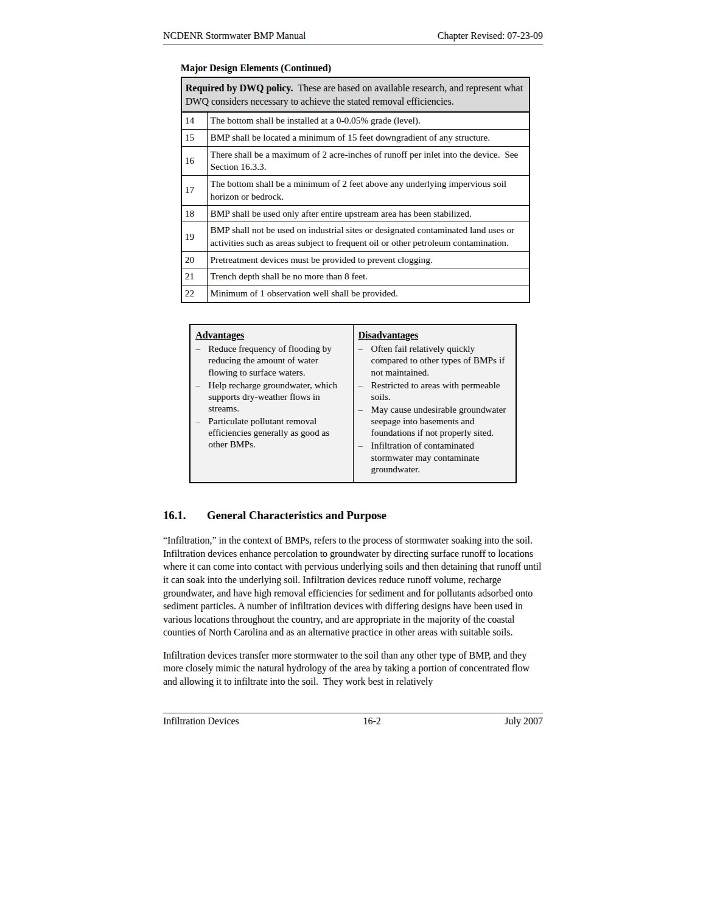NCDENR Stormwater BMP Manual
Chapter Revised: 07-23-09
Major Design Elements (Continued)
| Required by DWQ policy. These are based on available research, and represent what DWQ considers necessary to achieve the stated removal efficiencies. |
| 14 | The bottom shall be installed at a 0-0.05% grade (level). |
| 15 | BMP shall be located a minimum of 15 feet downgradient of any structure. |
| 16 | There shall be a maximum of 2 acre-inches of runoff per inlet into the device. See Section 16.3.3. |
| 17 | The bottom shall be a minimum of 2 feet above any underlying impervious soil horizon or bedrock. |
| 18 | BMP shall be used only after entire upstream area has been stabilized. |
| 19 | BMP shall not be used on industrial sites or designated contaminated land uses or activities such as areas subject to frequent oil or other petroleum contamination. |
| 20 | Pretreatment devices must be provided to prevent clogging. |
| 21 | Trench depth shall be no more than 8 feet. |
| 22 | Minimum of 1 observation well shall be provided. |
| Advantages Reduce frequency of flooding by reducing the amount of water flowing to surface waters. Help recharge groundwater, which supports dry-weather flows in streams. Particulate pollutant removal efficiencies generally as good as other BMPs. | Disadvantages Often fail relatively quickly compared to other types of BMPs if not maintained. Restricted to areas with permeable soils. May cause undesirable groundwater seepage into basements and foundations if not properly sited. Infiltration of contaminated stormwater may contaminate groundwater. |
16.1. General Characteristics and Purpose
“Infiltration,” in the context of BMPs, refers to the process of stormwater soaking into the soil. Infiltration devices enhance percolation to groundwater by directing surface runoff to locations where it can come into contact with pervious underlying soils and then detaining that runoff until it can soak into the underlying soil. Infiltration devices reduce runoff volume, recharge groundwater, and have high removal efficiencies for sediment and for pollutants adsorbed onto sediment particles. A number of infiltration devices with differing designs have been used in various locations throughout the country, and are appropriate in the majority of the coastal counties of North Carolina and as an alternative practice in other areas with suitable soils.
Infiltration devices transfer more stormwater to the soil than any other type of BMP, and they more closely mimic the natural hydrology of the area by taking a portion of concentrated flow and allowing it to infiltrate into the soil. They work best in relatively
Infiltration Devices
16-2
July 2007